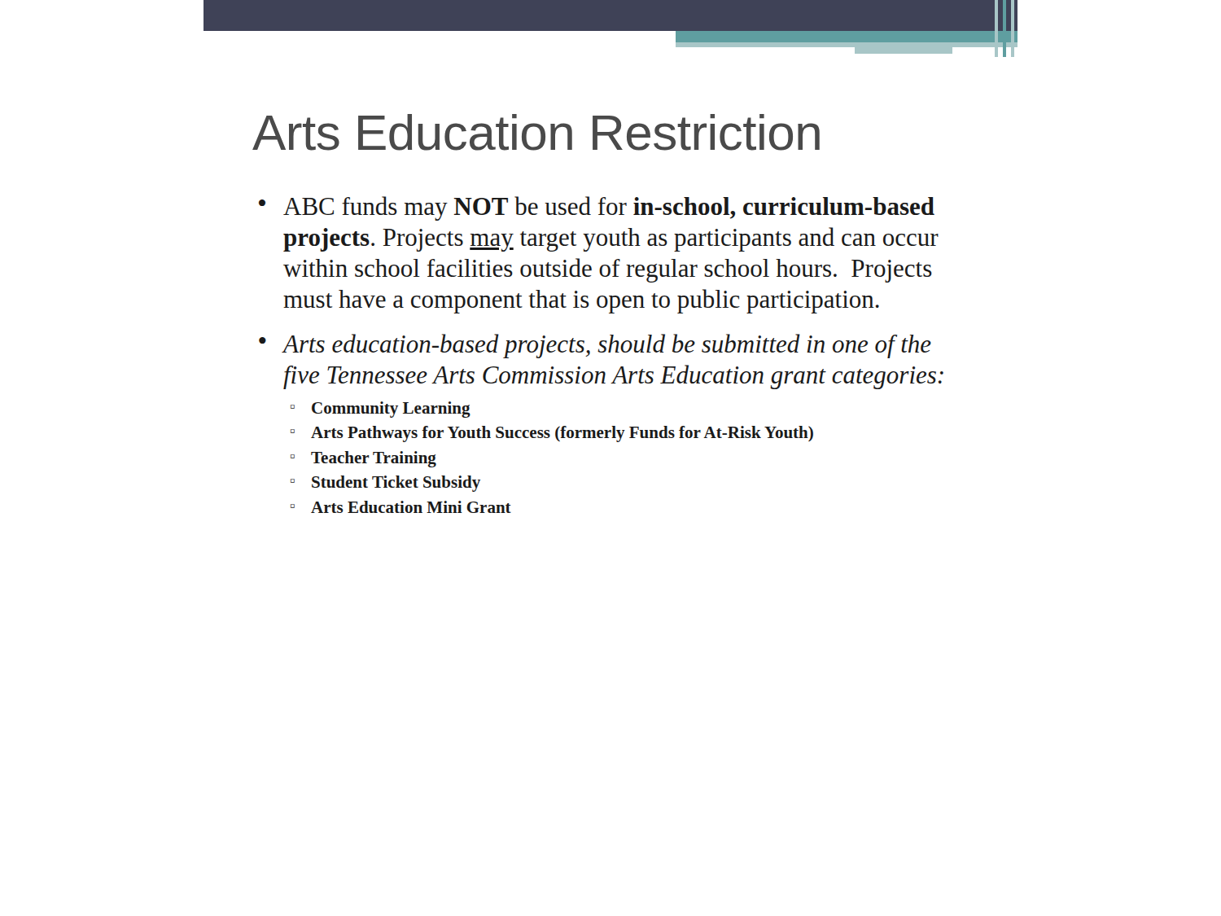Arts Education Restriction
ABC funds may NOT be used for in-school, curriculum-based projects. Projects may target youth as participants and can occur within school facilities outside of regular school hours. Projects must have a component that is open to public participation.
Arts education-based projects, should be submitted in one of the five Tennessee Arts Commission Arts Education grant categories:
Community Learning
Arts Pathways for Youth Success (formerly Funds for At-Risk Youth)
Teacher Training
Student Ticket Subsidy
Arts Education Mini Grant